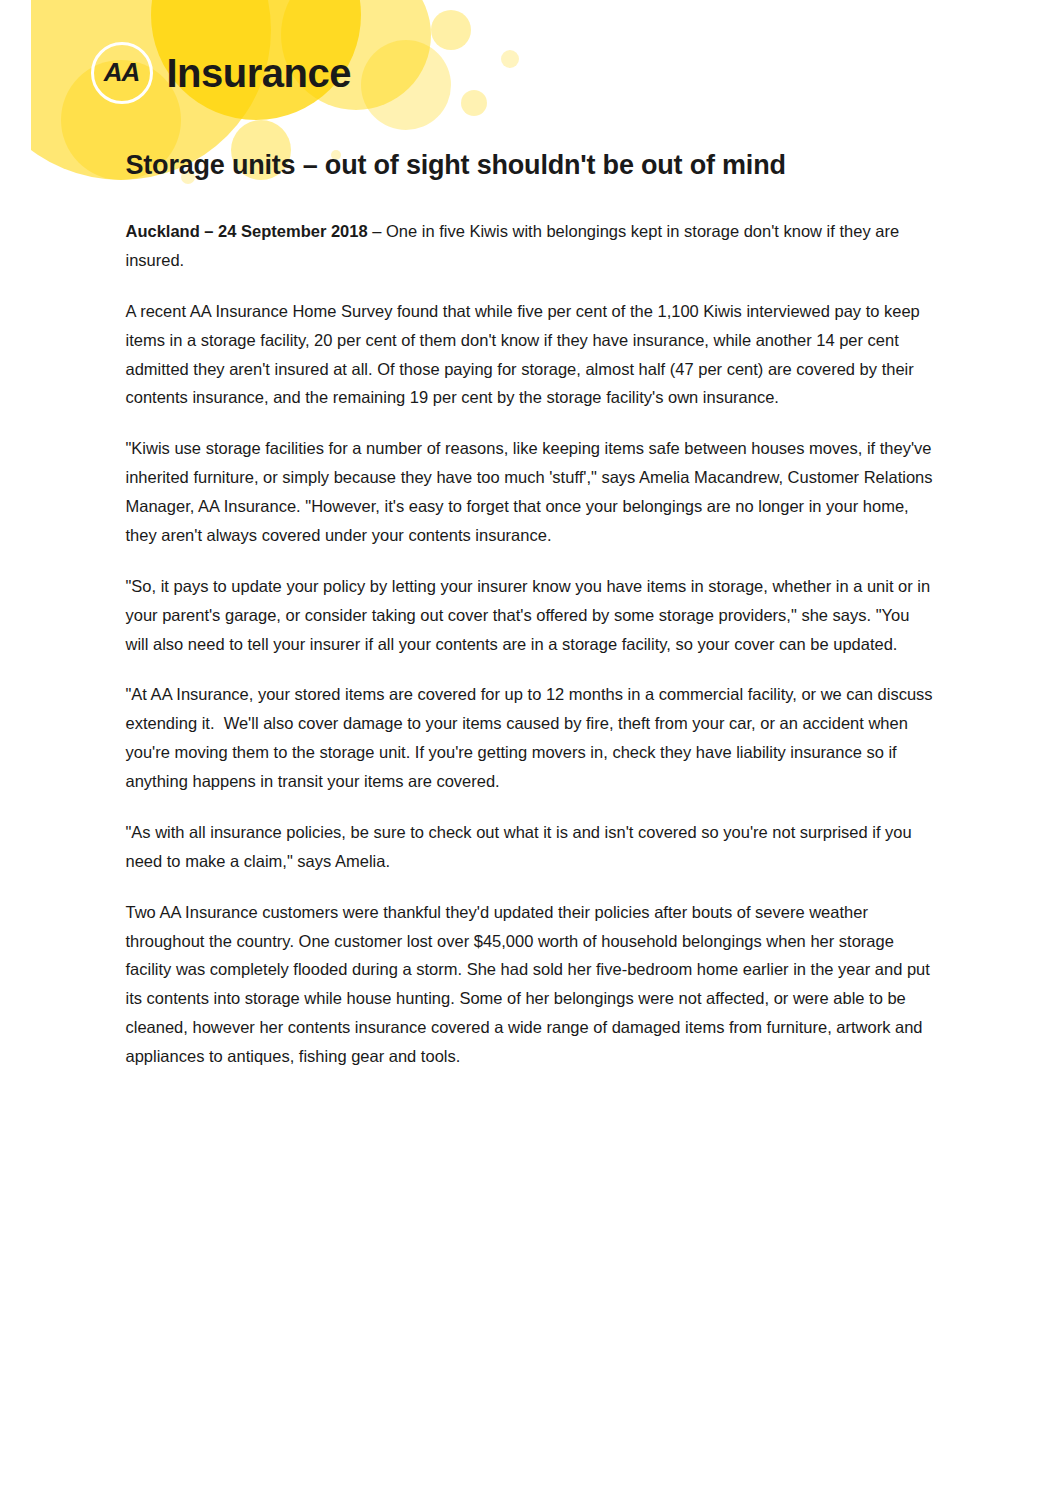AA
Insurance
Storage units – out of sight shouldn't be out of mind
Auckland – 24 September 2018 – One in five Kiwis with belongings kept in storage don't know if they are insured.
A recent AA Insurance Home Survey found that while five per cent of the 1,100 Kiwis interviewed pay to keep items in a storage facility, 20 per cent of them don't know if they have insurance, while another 14 per cent admitted they aren't insured at all. Of those paying for storage, almost half (47 per cent) are covered by their contents insurance, and the remaining 19 per cent by the storage facility's own insurance.
"Kiwis use storage facilities for a number of reasons, like keeping items safe between houses moves, if they've inherited furniture, or simply because they have too much 'stuff'," says Amelia Macandrew, Customer Relations Manager, AA Insurance. "However, it's easy to forget that once your belongings are no longer in your home, they aren't always covered under your contents insurance.
"So, it pays to update your policy by letting your insurer know you have items in storage, whether in a unit or in your parent's garage, or consider taking out cover that's offered by some storage providers," she says. "You will also need to tell your insurer if all your contents are in a storage facility, so your cover can be updated.
"At AA Insurance, your stored items are covered for up to 12 months in a commercial facility, or we can discuss extending it. We'll also cover damage to your items caused by fire, theft from your car, or an accident when you're moving them to the storage unit. If you're getting movers in, check they have liability insurance so if anything happens in transit your items are covered.
"As with all insurance policies, be sure to check out what it is and isn't covered so you're not surprised if you need to make a claim," says Amelia.
Two AA Insurance customers were thankful they'd updated their policies after bouts of severe weather throughout the country. One customer lost over $45,000 worth of household belongings when her storage facility was completely flooded during a storm. She had sold her five-bedroom home earlier in the year and put its contents into storage while house hunting. Some of her belongings were not affected, or were able to be cleaned, however her contents insurance covered a wide range of damaged items from furniture, artwork and appliances to antiques, fishing gear and tools.